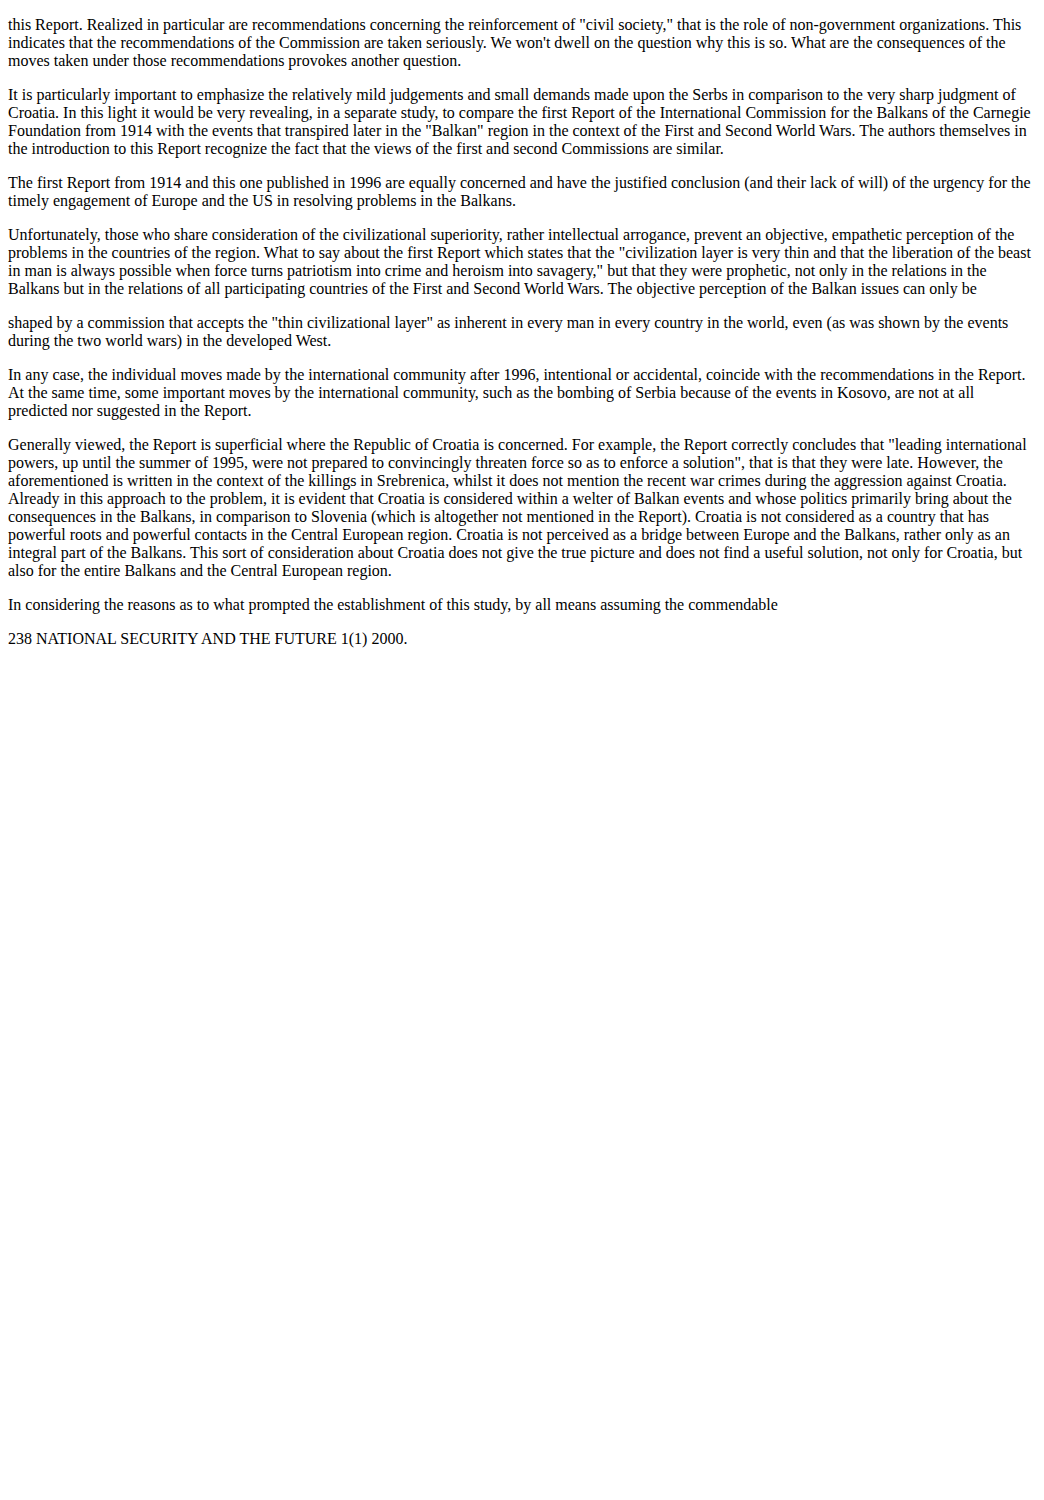this Report. Realized in particular are recommendations concerning the reinforcement of "civil society," that is the role of non-government organizations. This indicates that the recommendations of the Commission are taken seriously. We won't dwell on the question why this is so. What are the consequences of the moves taken under those recommendations provokes another question.
It is particularly important to emphasize the relatively mild judgements and small demands made upon the Serbs in comparison to the very sharp judgment of Croatia. In this light it would be very revealing, in a separate study, to compare the first Report of the International Commission for the Balkans of the Carnegie Foundation from 1914 with the events that transpired later in the "Balkan" region in the context of the First and Second World Wars. The authors themselves in the introduction to this Report recognize the fact that the views of the first and second Commissions are similar.
The first Report from 1914 and this one published in 1996 are equally concerned and have the justified conclusion (and their lack of will) of the urgency for the timely engagement of Europe and the US in resolving problems in the Balkans.
Unfortunately, those who share consideration of the civilizational superiority, rather intellectual arrogance, prevent an objective, empathetic perception of the problems in the countries of the region. What to say about the first Report which states that the "civilization layer is very thin and that the liberation of the beast in man is always possible when force turns patriotism into crime and heroism into savagery," but that they were prophetic, not only in the relations in the Balkans but in the relations of all participating countries of the First and Second World Wars. The objective perception of the Balkan issues can only be
shaped by a commission that accepts the "thin civilizational layer" as inherent in every man in every country in the world, even (as was shown by the events during the two world wars) in the developed West.
In any case, the individual moves made by the international community after 1996, intentional or accidental, coincide with the recommendations in the Report. At the same time, some important moves by the international community, such as the bombing of Serbia because of the events in Kosovo, are not at all predicted nor suggested in the Report.
Generally viewed, the Report is superficial where the Republic of Croatia is concerned. For example, the Report correctly concludes that "leading international powers, up until the summer of 1995, were not prepared to convincingly threaten force so as to enforce a solution", that is that they were late. However, the aforementioned is written in the context of the killings in Srebrenica, whilst it does not mention the recent war crimes during the aggression against Croatia. Already in this approach to the problem, it is evident that Croatia is considered within a welter of Balkan events and whose politics primarily bring about the consequences in the Balkans, in comparison to Slovenia (which is altogether not mentioned in the Report). Croatia is not considered as a country that has powerful roots and powerful contacts in the Central European region. Croatia is not perceived as a bridge between Europe and the Balkans, rather only as an integral part of the Balkans. This sort of consideration about Croatia does not give the true picture and does not find a useful solution, not only for Croatia, but also for the entire Balkans and the Central European region.
In considering the reasons as to what prompted the establishment of this study, by all means assuming the commendable
238 NATIONAL SECURITY AND THE FUTURE 1(1) 2000.